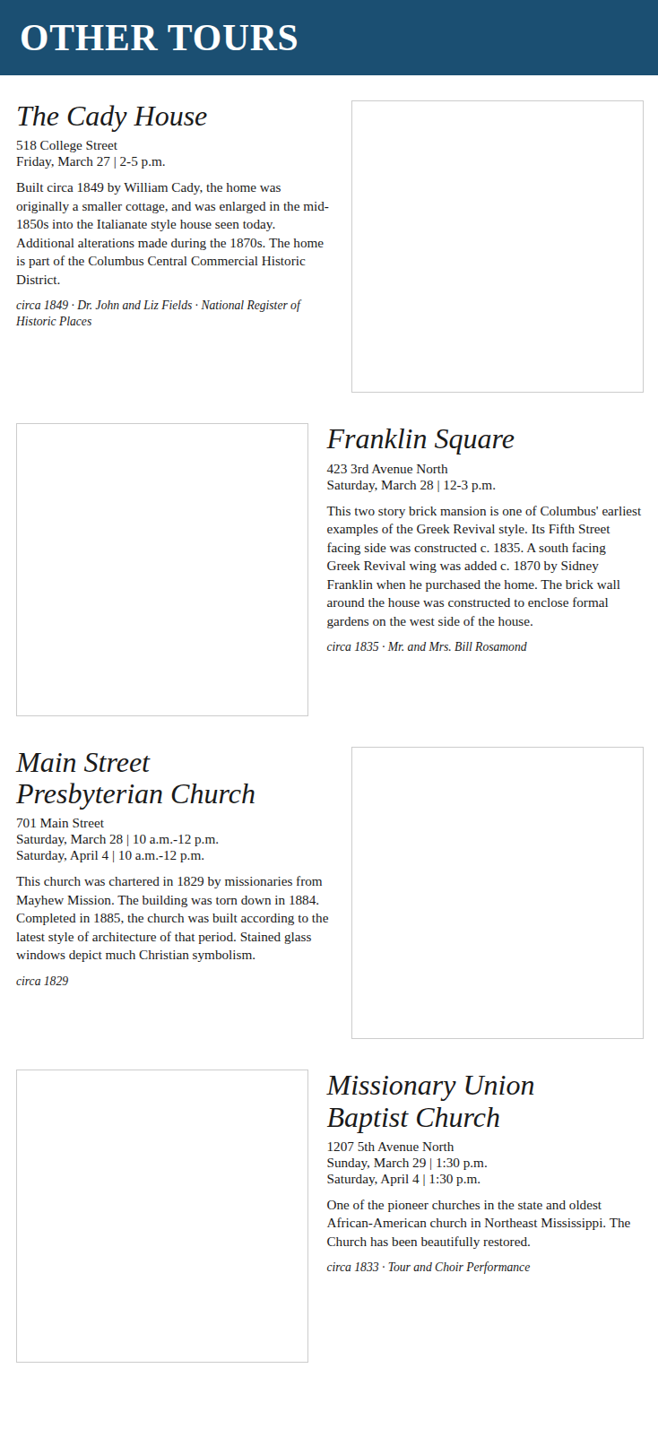OTHER TOURS
The Cady House
518 College Street
Friday, March 27 | 2-5 p.m.
Built circa 1849 by William Cady, the home was originally a smaller cottage, and was enlarged in the mid-1850s into the Italianate style house seen today. Additional alterations made during the 1870s. The home is part of the Columbus Central Commercial Historic District.
circa 1849 · Dr. John and Liz Fields · National Register of Historic Places
Franklin Square
423 3rd Avenue North
Saturday, March 28 | 12-3 p.m.
This two story brick mansion is one of Columbus' earliest examples of the Greek Revival style. Its Fifth Street facing side was constructed c. 1835. A south facing Greek Revival wing was added c. 1870 by Sidney Franklin when he purchased the home. The brick wall around the house was constructed to enclose formal gardens on the west side of the house.
circa 1835 · Mr. and Mrs. Bill Rosamond
Main Street
Presbyterian Church
701 Main Street
Saturday, March 28 | 10 a.m.-12 p.m. Saturday, April 4 | 10 a.m.-12 p.m.
This church was chartered in 1829 by missionaries from Mayhew Mission. The building was torn down in 1884. Completed in 1885, the church was built according to the latest style of architecture of that period. Stained glass windows depict much Christian symbolism.
circa 1829
Missionary Union
Baptist Church
1207 5th Avenue North
Sunday, March 29 | 1:30 p.m. Saturday, April 4 | 1:30 p.m.
One of the pioneer churches in the state and oldest African-American church in Northeast Mississippi. The Church has been beautifully restored.
circa 1833 · Tour and Choir Performance